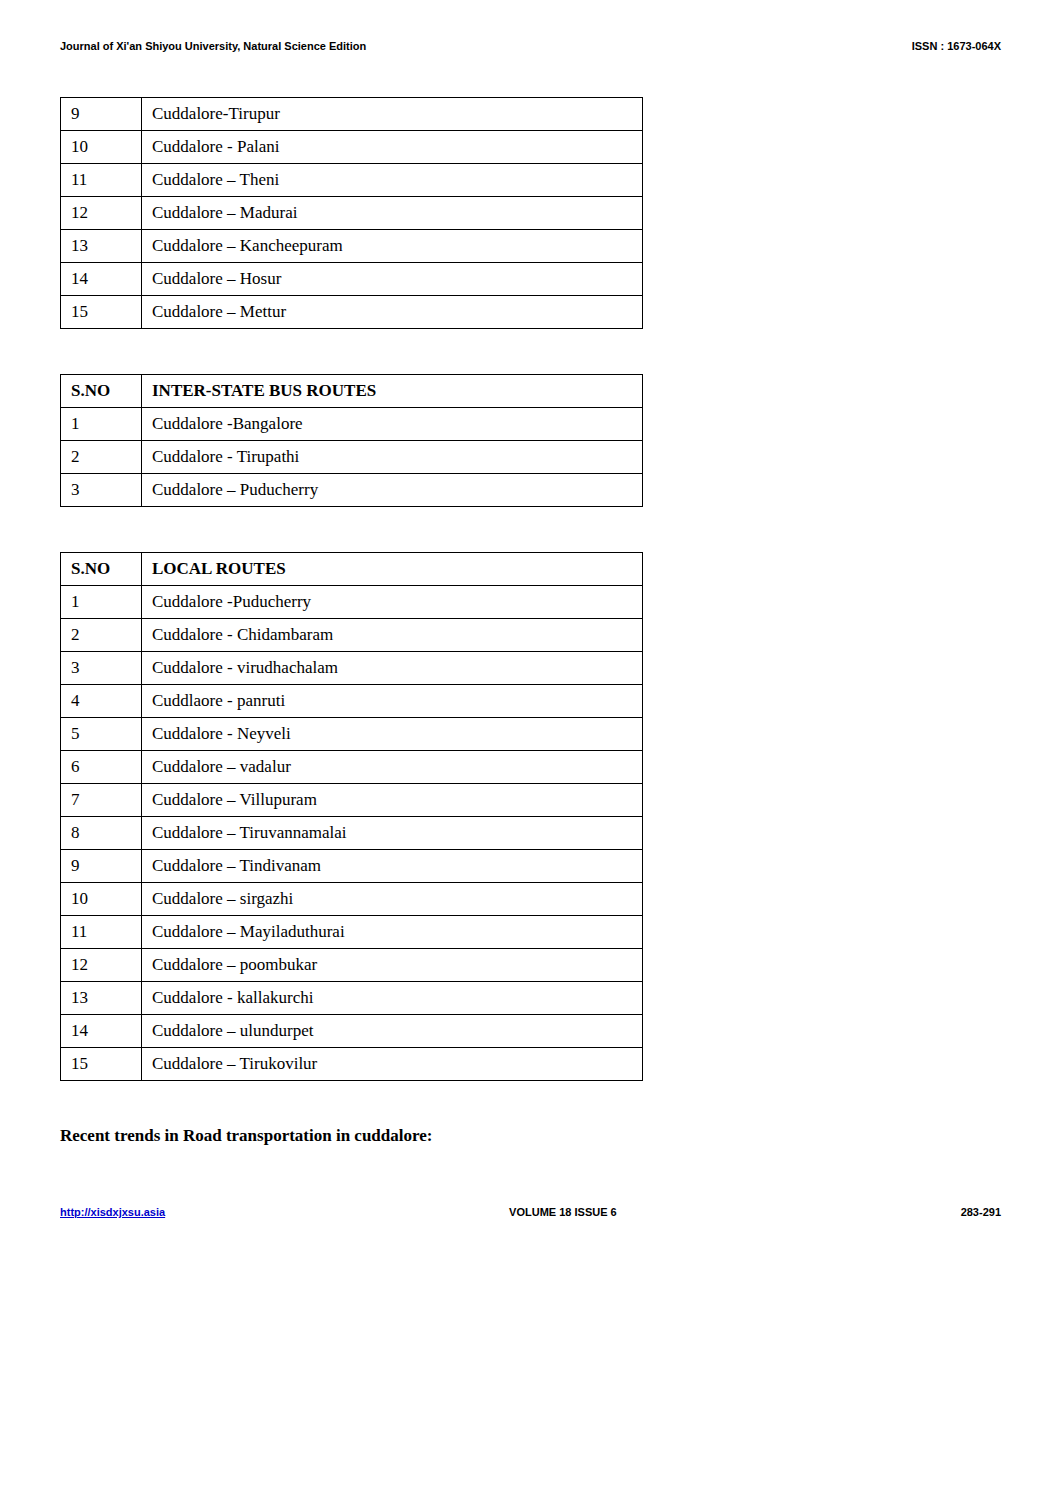Journal of Xi'an Shiyou University, Natural Science Edition ISSN : 1673-064X
| 9 | Cuddalore-Tirupur |
| 10 | Cuddalore - Palani |
| 11 | Cuddalore – Theni |
| 12 | Cuddalore – Madurai |
| 13 | Cuddalore – Kancheepuram |
| 14 | Cuddalore – Hosur |
| 15 | Cuddalore – Mettur |
| S.NO | INTER-STATE BUS ROUTES |
| --- | --- |
| 1 | Cuddalore -Bangalore |
| 2 | Cuddalore - Tirupathi |
| 3 | Cuddalore – Puducherry |
| S.NO | LOCAL ROUTES |
| --- | --- |
| 1 | Cuddalore -Puducherry |
| 2 | Cuddalore - Chidambaram |
| 3 | Cuddalore - virudhachalam |
| 4 | Cuddlaore - panruti |
| 5 | Cuddalore - Neyveli |
| 6 | Cuddalore – vadalur |
| 7 | Cuddalore – Villupuram |
| 8 | Cuddalore – Tiruvannamalai |
| 9 | Cuddalore – Tindivanam |
| 10 | Cuddalore – sirgazhi |
| 11 | Cuddalore – Mayiladuthurai |
| 12 | Cuddalore – poombukar |
| 13 | Cuddalore - kallakurchi |
| 14 | Cuddalore – ulundurpet |
| 15 | Cuddalore – Tirukovilur |
Recent trends in Road transportation in cuddalore:
http://xisdxjxsu.asia VOLUME 18 ISSUE 6 283-291